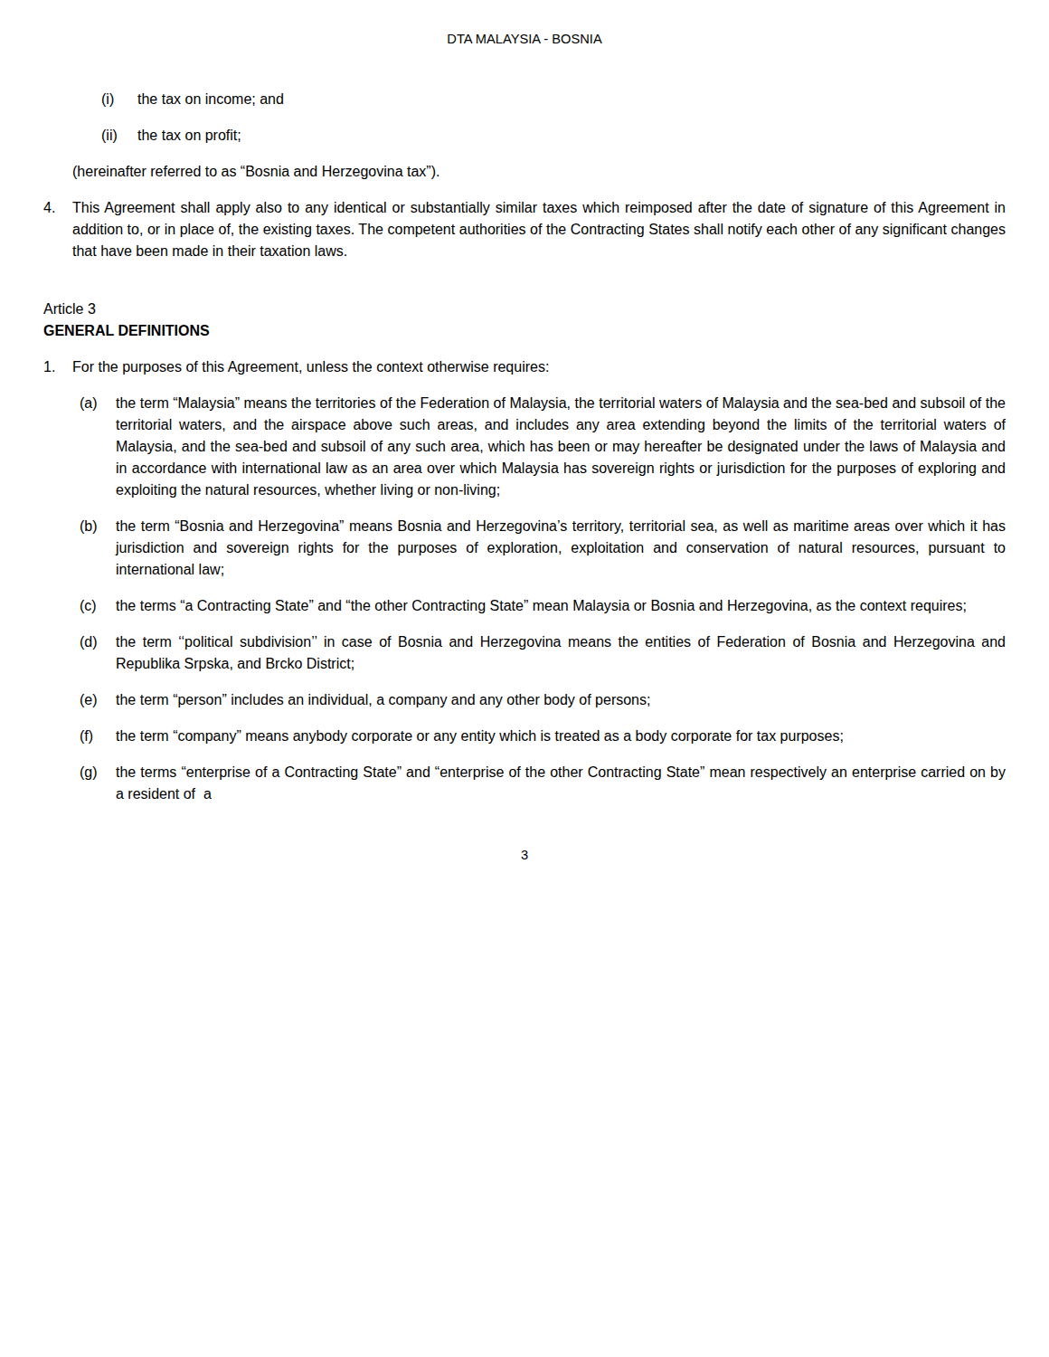DTA MALAYSIA - BOSNIA
(i)
the tax on income; and
(ii)
the tax on profit;
(hereinafter referred to as “Bosnia and Herzegovina tax”).
4.
This Agreement shall apply also to any identical or substantially similar taxes which reimposed after the date of signature of this Agreement in addition to, or in place of, the existing taxes. The competent authorities of the Contracting States shall notify each other of any significant changes that have been made in their taxation laws.
Article 3
GENERAL DEFINITIONS
1.
For the purposes of this Agreement, unless the context otherwise requires:
(a)
the term “Malaysia” means the territories of the Federation of Malaysia, the territorial waters of Malaysia and the sea-bed and subsoil of the territorial waters, and the airspace above such areas, and includes any area extending beyond the limits of the territorial waters of Malaysia, and the sea-bed and subsoil of any such area, which has been or may hereafter be designated under the laws of Malaysia and in accordance with international law as an area over which Malaysia has sovereign rights or jurisdiction for the purposes of exploring and exploiting the natural resources, whether living or non-living;
(b)
the term “Bosnia and Herzegovina” means Bosnia and Herzegovina’s territory, territorial sea, as well as maritime areas over which it has jurisdiction and sovereign rights for the purposes of exploration, exploitation and conservation of natural resources, pursuant to international law;
(c)
the terms “a Contracting State” and “the other Contracting State” mean Malaysia or Bosnia and Herzegovina, as the context requires;
(d)
the term ‘‘political subdivision’’ in case of Bosnia and Herzegovina means the entities of Federation of Bosnia and Herzegovina and Republika Srpska, and Brcko District;
(e)
the term “person” includes an individual, a company and any other body of persons;
(f)
the term “company” means anybody corporate or any entity which is treated as a body corporate for tax purposes;
(g)
the terms “enterprise of a Contracting State” and “enterprise of the other Contracting State” mean respectively an enterprise carried on by a resident of a
3